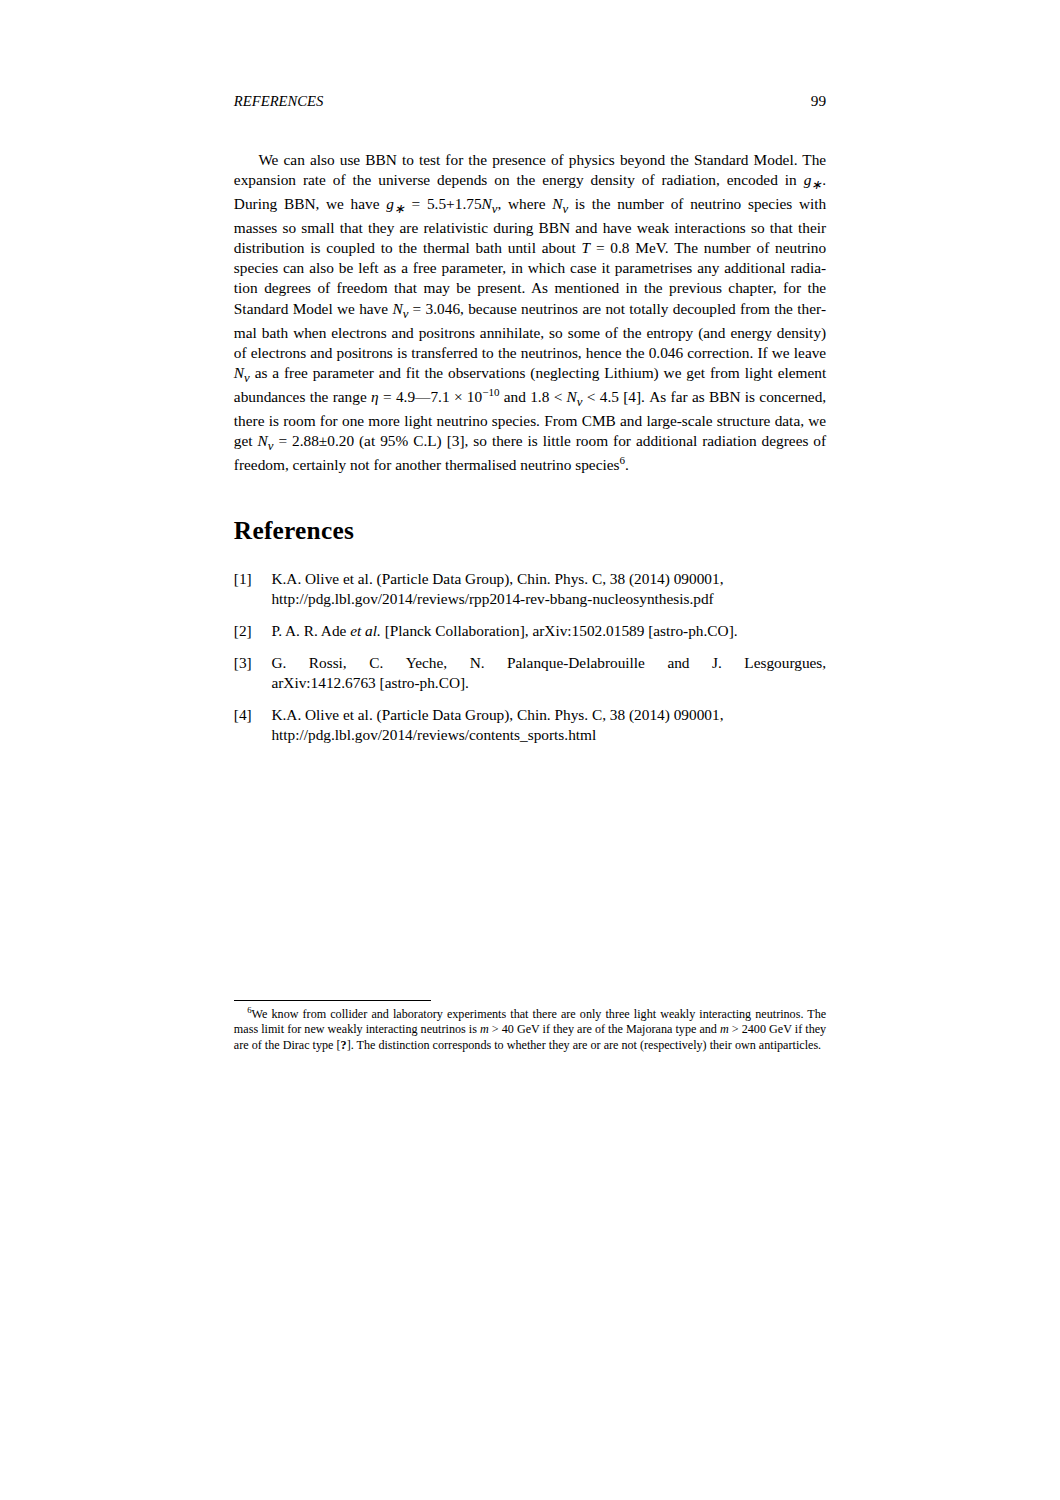REFERENCES 99
We can also use BBN to test for the presence of physics beyond the Standard Model. The expansion rate of the universe depends on the energy density of radiation, encoded in g∗. During BBN, we have g∗ = 5.5+1.75Nν, where Nν is the number of neutrino species with masses so small that they are relativistic during BBN and have weak interactions so that their distribution is coupled to the thermal bath until about T = 0.8 MeV. The number of neutrino species can also be left as a free parameter, in which case it parametrises any additional radiation degrees of freedom that may be present. As mentioned in the previous chapter, for the Standard Model we have Nν = 3.046, because neutrinos are not totally decoupled from the thermal bath when electrons and positrons annihilate, so some of the entropy (and energy density) of electrons and positrons is transferred to the neutrinos, hence the 0.046 correction. If we leave Nν as a free parameter and fit the observations (neglecting Lithium) we get from light element abundances the range η = 4.9—7.1 × 10−10 and 1.8 < Nν < 4.5 [4]. As far as BBN is concerned, there is room for one more light neutrino species. From CMB and large-scale structure data, we get Nν = 2.88±0.20 (at 95% C.L) [3], so there is little room for additional radiation degrees of freedom, certainly not for another thermalised neutrino species6.
References
[1] K.A. Olive et al. (Particle Data Group), Chin. Phys. C, 38 (2014) 090001,
http://pdg.lbl.gov/2014/reviews/rpp2014-rev-bbang-nucleosynthesis.pdf
[2] P. A. R. Ade et al. [Planck Collaboration], arXiv:1502.01589 [astro-ph.CO].
[3] G. Rossi, C. Yeche, N. Palanque-Delabrouille and J. Lesgourgues, arXiv:1412.6763 [astro-ph.CO].
[4] K.A. Olive et al. (Particle Data Group), Chin. Phys. C, 38 (2014) 090001,
http://pdg.lbl.gov/2014/reviews/contents_sports.html
6We know from collider and laboratory experiments that there are only three light weakly interacting neutrinos. The mass limit for new weakly interacting neutrinos is m > 40 GeV if they are of the Majorana type and m > 2400 GeV if they are of the Dirac type [?]. The distinction corresponds to whether they are or are not (respectively) their own antiparticles.